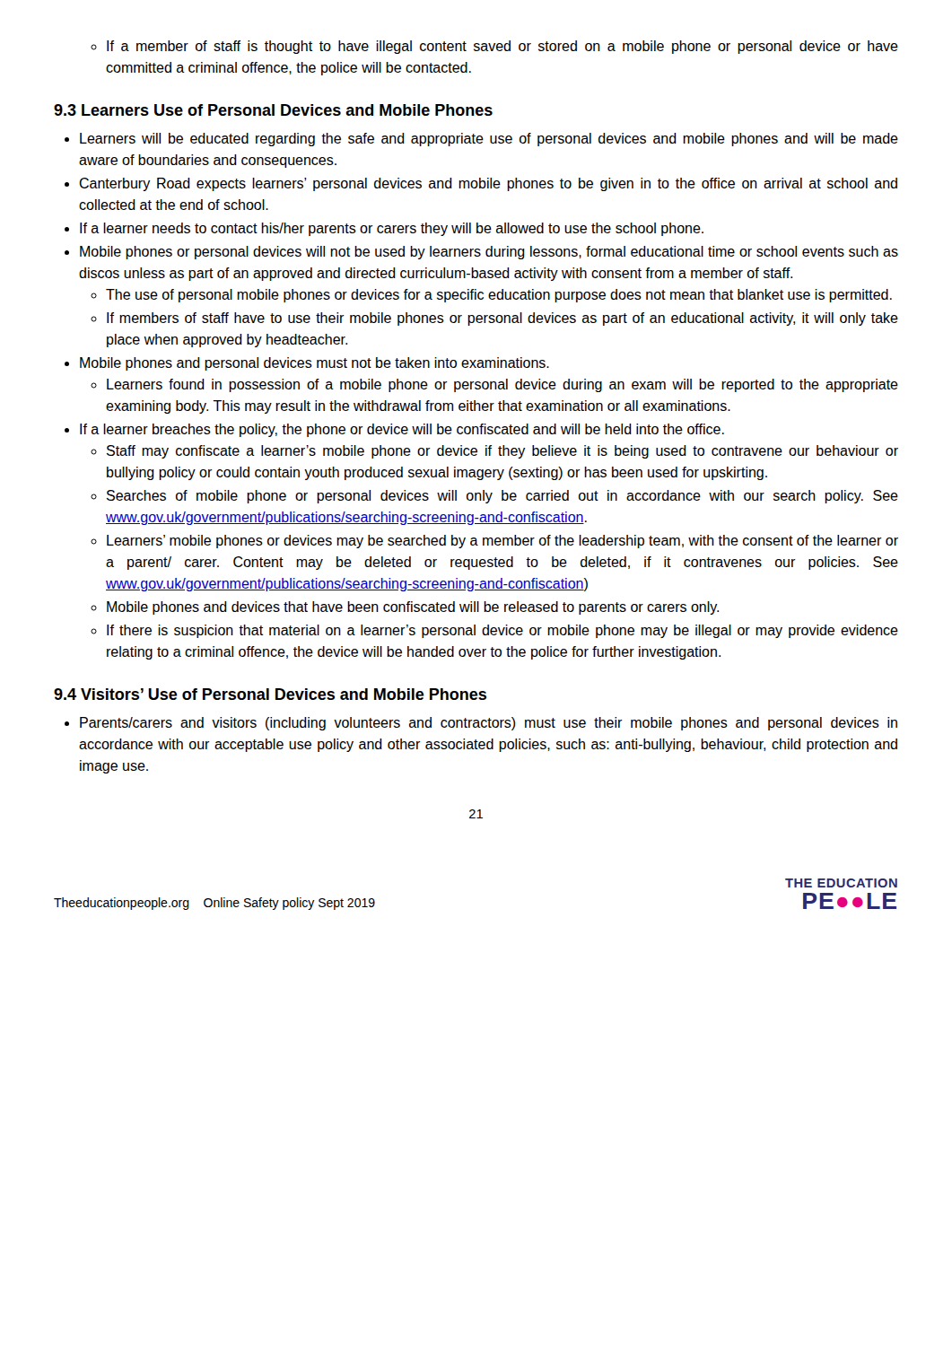If a member of staff is thought to have illegal content saved or stored on a mobile phone or personal device or have committed a criminal offence, the police will be contacted.
9.3 Learners Use of Personal Devices and Mobile Phones
Learners will be educated regarding the safe and appropriate use of personal devices and mobile phones and will be made aware of boundaries and consequences.
Canterbury Road expects learners’ personal devices and mobile phones to be given in to the office on arrival at school and collected at the end of school.
If a learner needs to contact his/her parents or carers they will be allowed to use the school phone.
Mobile phones or personal devices will not be used by learners during lessons, formal educational time or school events such as discos unless as part of an approved and directed curriculum-based activity with consent from a member of staff.
The use of personal mobile phones or devices for a specific education purpose does not mean that blanket use is permitted.
If members of staff have to use their mobile phones or personal devices as part of an educational activity, it will only take place when approved by headteacher.
Mobile phones and personal devices must not be taken into examinations.
Learners found in possession of a mobile phone or personal device during an exam will be reported to the appropriate examining body. This may result in the withdrawal from either that examination or all examinations.
If a learner breaches the policy, the phone or device will be confiscated and will be held into the office.
Staff may confiscate a learner’s mobile phone or device if they believe it is being used to contravene our behaviour or bullying policy or could contain youth produced sexual imagery (sexting) or has been used for upskirting.
Searches of mobile phone or personal devices will only be carried out in accordance with our search policy. See www.gov.uk/government/publications/searching-screening-and-confiscation.
Learners’ mobile phones or devices may be searched by a member of the leadership team, with the consent of the learner or a parent/ carer. Content may be deleted or requested to be deleted, if it contravenes our policies. See www.gov.uk/government/publications/searching-screening-and-confiscation)
Mobile phones and devices that have been confiscated will be released to parents or carers only.
If there is suspicion that material on a learner’s personal device or mobile phone may be illegal or may provide evidence relating to a criminal offence, the device will be handed over to the police for further investigation.
9.4 Visitors’ Use of Personal Devices and Mobile Phones
Parents/carers and visitors (including volunteers and contractors) must use their mobile phones and personal devices in accordance with our acceptable use policy and other associated policies, such as: anti-bullying, behaviour, child protection and image use.
21
Theeducationpeople.org Online Safety policy Sept 2019
THE EDUCATION PE●●LE